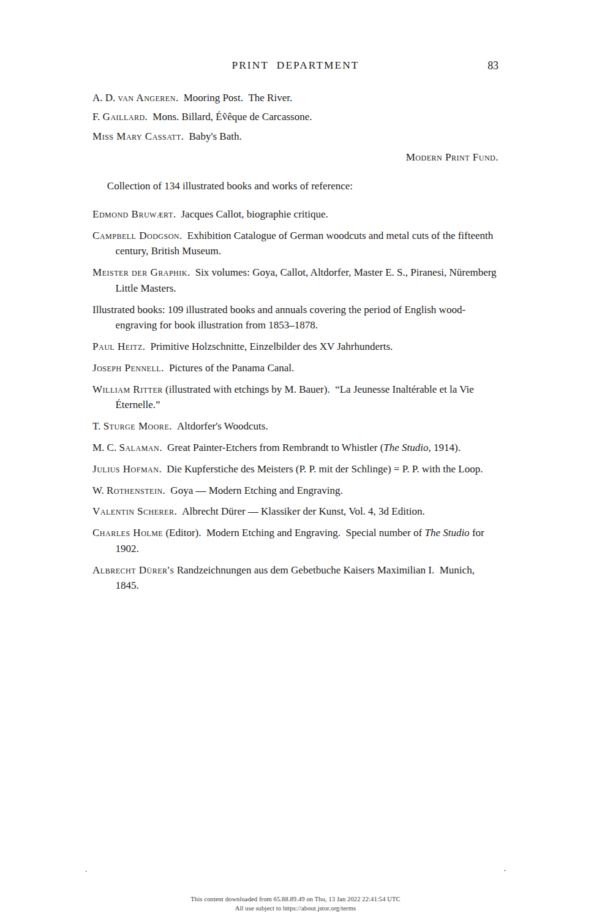PRINT DEPARTMENT 83
A. D. van Angeren. Mooring Post. The River.
F. Gaillard. Mons. Billard, Év̂êque de Carcassone.
Miss Mary Cassatt. Baby's Bath.
Modern Print Fund.
Collection of 134 illustrated books and works of reference:
Edmond Bruwært. Jacques Callot, biographie critique.
Campbell Dodgson. Exhibition Catalogue of German woodcuts and metal cuts of the fifteenth century, British Museum.
Meister der Graphik. Six volumes: Goya, Callot, Altdorfer, Master E. S., Piranesi, Nüremberg Little Masters.
Illustrated books: 109 illustrated books and annuals covering the period of English wood-engraving for book illustration from 1853–1878.
Paul Heitz. Primitive Holzschnitte, Einzelbilder des XV Jahrhunderts.
Joseph Pennell. Pictures of the Panama Canal.
William Ritter (illustrated with etchings by M. Bauer). “La Jeunesse Inaltérable et la Vie Éternelle.”
T. Sturge Moore. Altdorfer's Woodcuts.
M. C. Salaman. Great Painter-Etchers from Rembrandt to Whistler (The Studio, 1914).
Julius Hofman. Die Kupferstiche des Meisters (P. P. mit der Schlinge) = P. P. with the Loop.
W. Rothenstein. Goya — Modern Etching and Engraving.
Valentin Scherer. Albrecht Dürer — Klassiker der Kunst, Vol. 4, 3d Edition.
Charles Holme (Editor). Modern Etching and Engraving. Special number of The Studio for 1902.
Albrecht Dürer's Randzeichnungen aus dem Gebetbuche Kaisers Maximilian I. Munich, 1845.
.
‧
This content downloaded from 65.88.89.49 on Thu, 13 Jan 2022 22:41:54 UTC
All use subject to https://about.jstor.org/terms